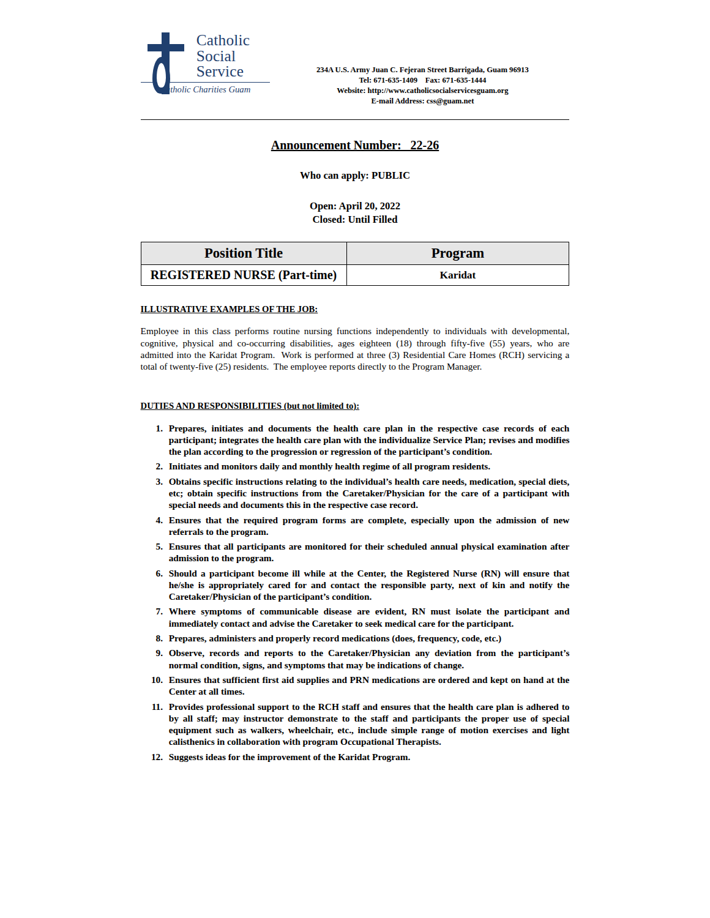Catholic Social Service
Catholic Charities Guam
234A U.S. Army Juan C. Fejeran Street Barrigada, Guam 96913
Tel: 671-635-1409 Fax: 671-635-1444
Website: http://www.catholicsocialservicesguam.org
E-mail Address: css@guam.net
Announcement Number: 22-26
Who can apply: PUBLIC
Open: April 20, 2022
Closed: Until Filled
| Position Title | Program |
| --- | --- |
| REGISTERED NURSE (Part-time) | Karidat |
ILLUSTRATIVE EXAMPLES OF THE JOB:
Employee in this class performs routine nursing functions independently to individuals with developmental, cognitive, physical and co-occurring disabilities, ages eighteen (18) through fifty-five (55) years, who are admitted into the Karidat Program. Work is performed at three (3) Residential Care Homes (RCH) servicing a total of twenty-five (25) residents. The employee reports directly to the Program Manager.
DUTIES AND RESPONSIBILITIES (but not limited to):
Prepares, initiates and documents the health care plan in the respective case records of each participant; integrates the health care plan with the individualize Service Plan; revises and modifies the plan according to the progression or regression of the participant’s condition.
Initiates and monitors daily and monthly health regime of all program residents.
Obtains specific instructions relating to the individual’s health care needs, medication, special diets, etc; obtain specific instructions from the Caretaker/Physician for the care of a participant with special needs and documents this in the respective case record.
Ensures that the required program forms are complete, especially upon the admission of new referrals to the program.
Ensures that all participants are monitored for their scheduled annual physical examination after admission to the program.
Should a participant become ill while at the Center, the Registered Nurse (RN) will ensure that he/she is appropriately cared for and contact the responsible party, next of kin and notify the Caretaker/Physician of the participant’s condition.
Where symptoms of communicable disease are evident, RN must isolate the participant and immediately contact and advise the Caretaker to seek medical care for the participant.
Prepares, administers and properly record medications (does, frequency, code, etc.)
Observe, records and reports to the Caretaker/Physician any deviation from the participant’s normal condition, signs, and symptoms that may be indications of change.
Ensures that sufficient first aid supplies and PRN medications are ordered and kept on hand at the Center at all times.
Provides professional support to the RCH staff and ensures that the health care plan is adhered to by all staff; may instructor demonstrate to the staff and participants the proper use of special equipment such as walkers, wheelchair, etc., include simple range of motion exercises and light calisthenics in collaboration with program Occupational Therapists.
Suggests ideas for the improvement of the Karidat Program.